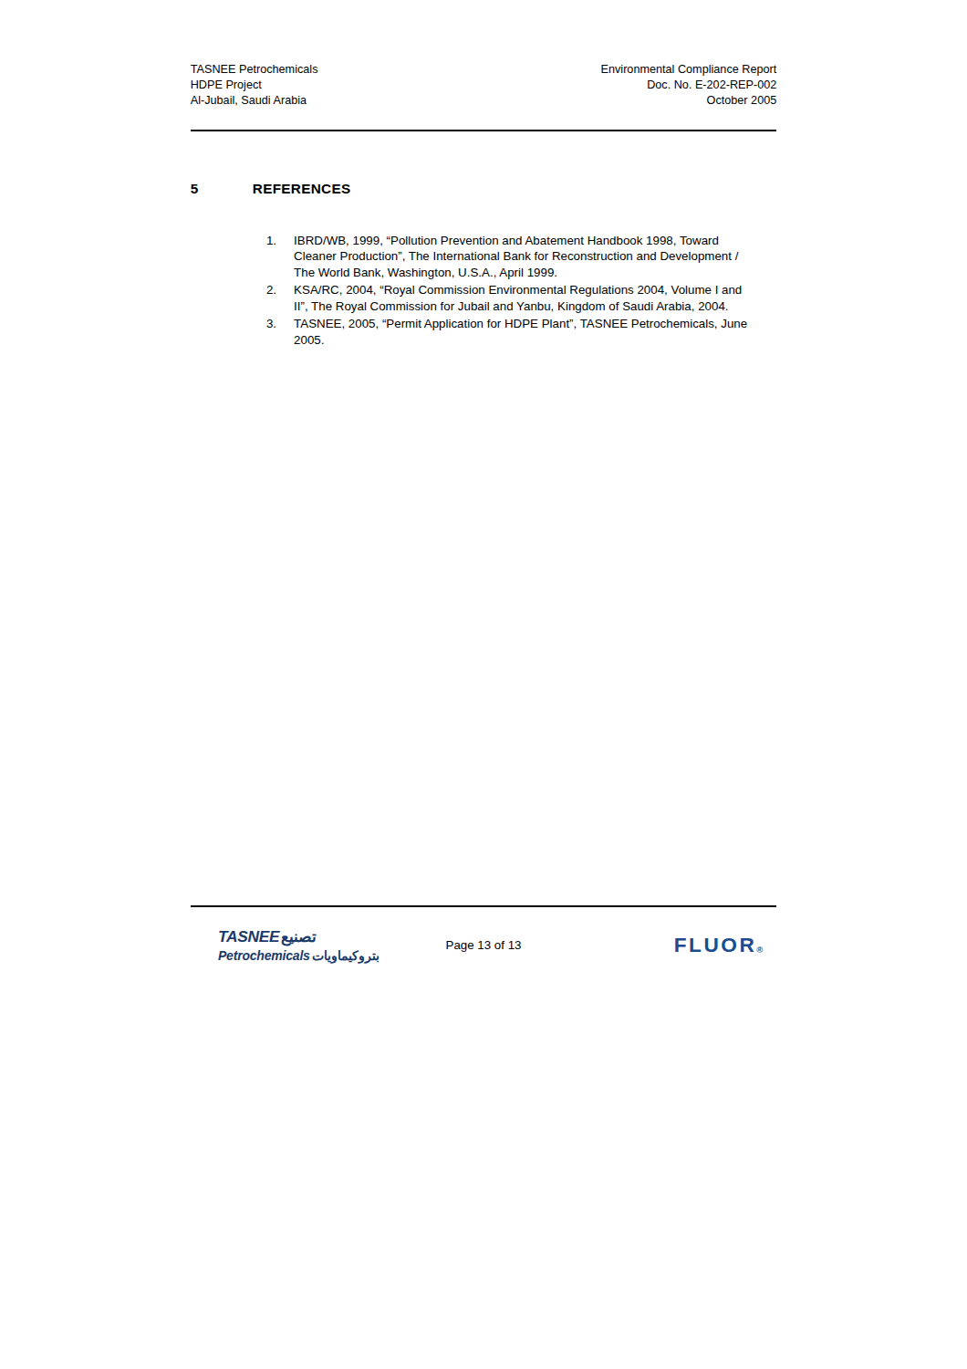TASNEE Petrochemicals
HDPE Project
Al-Jubail, Saudi Arabia
Environmental Compliance Report
Doc. No. E-202-REP-002
October 2005
5 REFERENCES
1. IBRD/WB, 1999, “Pollution Prevention and Abatement Handbook 1998, Toward Cleaner Production”, The International Bank for Reconstruction and Development / The World Bank, Washington, U.S.A., April 1999.
2. KSA/RC, 2004, “Royal Commission Environmental Regulations 2004, Volume I and II”, The Royal Commission for Jubail and Yanbu, Kingdom of Saudi Arabia, 2004.
3. TASNEE, 2005, “Permit Application for HDPE Plant”, TASNEE Petrochemicals, June 2005.
TASNEE تصنيع
Petrochemicals بتروكيماويات
Page 13 of 13
FLUOR®